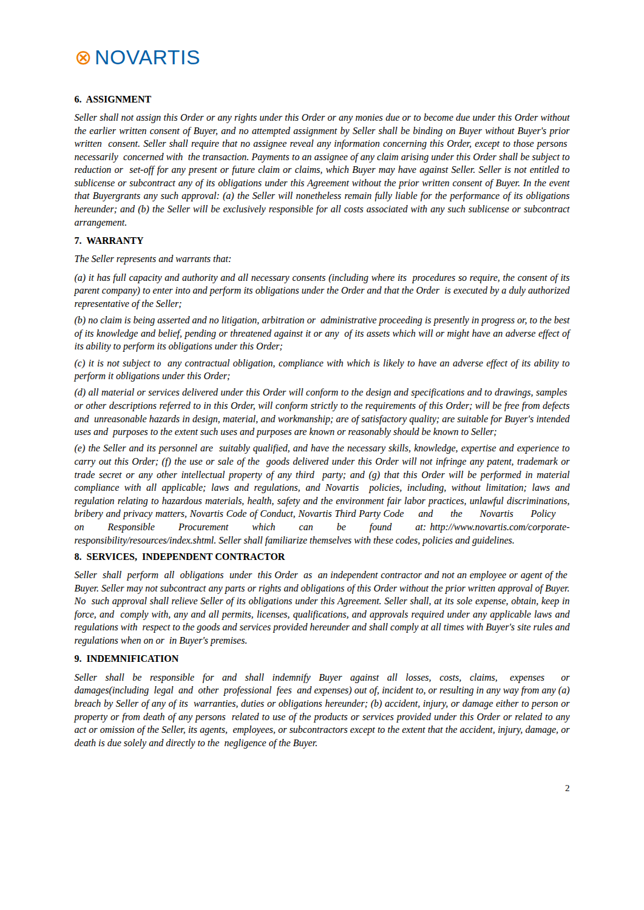⊗ NOVARTIS
6. ASSIGNMENT
Seller shall not assign this Order or any rights under this Order or any monies due or to become due under this Order without the earlier written consent of Buyer, and no attempted assignment by Seller shall be binding on Buyer without Buyer's prior written consent. Seller shall require that no assignee reveal any information concerning this Order, except to those persons necessarily concerned with the transaction. Payments to an assignee of any claim arising under this Order shall be subject to reduction or set-off for any present or future claim or claims, which Buyer may have against Seller. Seller is not entitled to sublicense or subcontract any of its obligations under this Agreement without the prior written consent of Buyer. In the event that Buyergrants any such approval: (a) the Seller will nonetheless remain fully liable for the performance of its obligations hereunder; and (b) the Seller will be exclusively responsible for all costs associated with any such sublicense or subcontract arrangement.
7. WARRANTY
The Seller represents and warrants that:
(a) it has full capacity and authority and all necessary consents (including where its procedures so require, the consent of its parent company) to enter into and perform its obligations under the Order and that the Order is executed by a duly authorized representative of the Seller;
(b) no claim is being asserted and no litigation, arbitration or administrative proceeding is presently in progress or, to the best of its knowledge and belief, pending or threatened against it or any of its assets which will or might have an adverse effect of its ability to perform its obligations under this Order;
(c) it is not subject to any contractual obligation, compliance with which is likely to have an adverse effect of its ability to perform it obligations under this Order;
(d) all material or services delivered under this Order will conform to the design and specifications and to drawings, samples or other descriptions referred to in this Order, will conform strictly to the requirements of this Order; will be free from defects and unreasonable hazards in design, material, and workmanship; are of satisfactory quality; are suitable for Buyer's intended uses and purposes to the extent such uses and purposes are known or reasonably should be known to Seller;
(e) the Seller and its personnel are suitably qualified, and have the necessary skills, knowledge, expertise and experience to carry out this Order; (f) the use or sale of the goods delivered under this Order will not infringe any patent, trademark or trade secret or any other intellectual property of any third party; and (g) that this Order will be performed in material compliance with all applicable; laws and regulations, and Novartis policies, including, without limitation; laws and regulation relating to hazardous materials, health, safety and the environment fair labor practices, unlawful discriminations, bribery and privacy matters, Novartis Code of Conduct, Novartis Third Party Code and the Novartis Policy on Responsible Procurement which can be found at: http://www.novartis.com/corporate-responsibility/resources/index.shtml. Seller shall familiarize themselves with these codes, policies and guidelines.
8. SERVICES, INDEPENDENT CONTRACTOR
Seller shall perform all obligations under this Order as an independent contractor and not an employee or agent of the Buyer. Seller may not subcontract any parts or rights and obligations of this Order without the prior written approval of Buyer. No such approval shall relieve Seller of its obligations under this Agreement. Seller shall, at its sole expense, obtain, keep in force, and comply with, any and all permits, licenses, qualifications, and approvals required under any applicable laws and regulations with respect to the goods and services provided hereunder and shall comply at all times with Buyer's site rules and regulations when on or in Buyer's premises.
9. INDEMNIFICATION
Seller shall be responsible for and shall indemnify Buyer against all losses, costs, claims, expenses or damages(including legal and other professional fees and expenses) out of, incident to, or resulting in any way from any (a) breach by Seller of any of its warranties, duties or obligations hereunder; (b) accident, injury, or damage either to person or property or from death of any persons related to use of the products or services provided under this Order or related to any act or omission of the Seller, its agents, employees, or subcontractors except to the extent that the accident, injury, damage, or death is due solely and directly to the negligence of the Buyer.
2